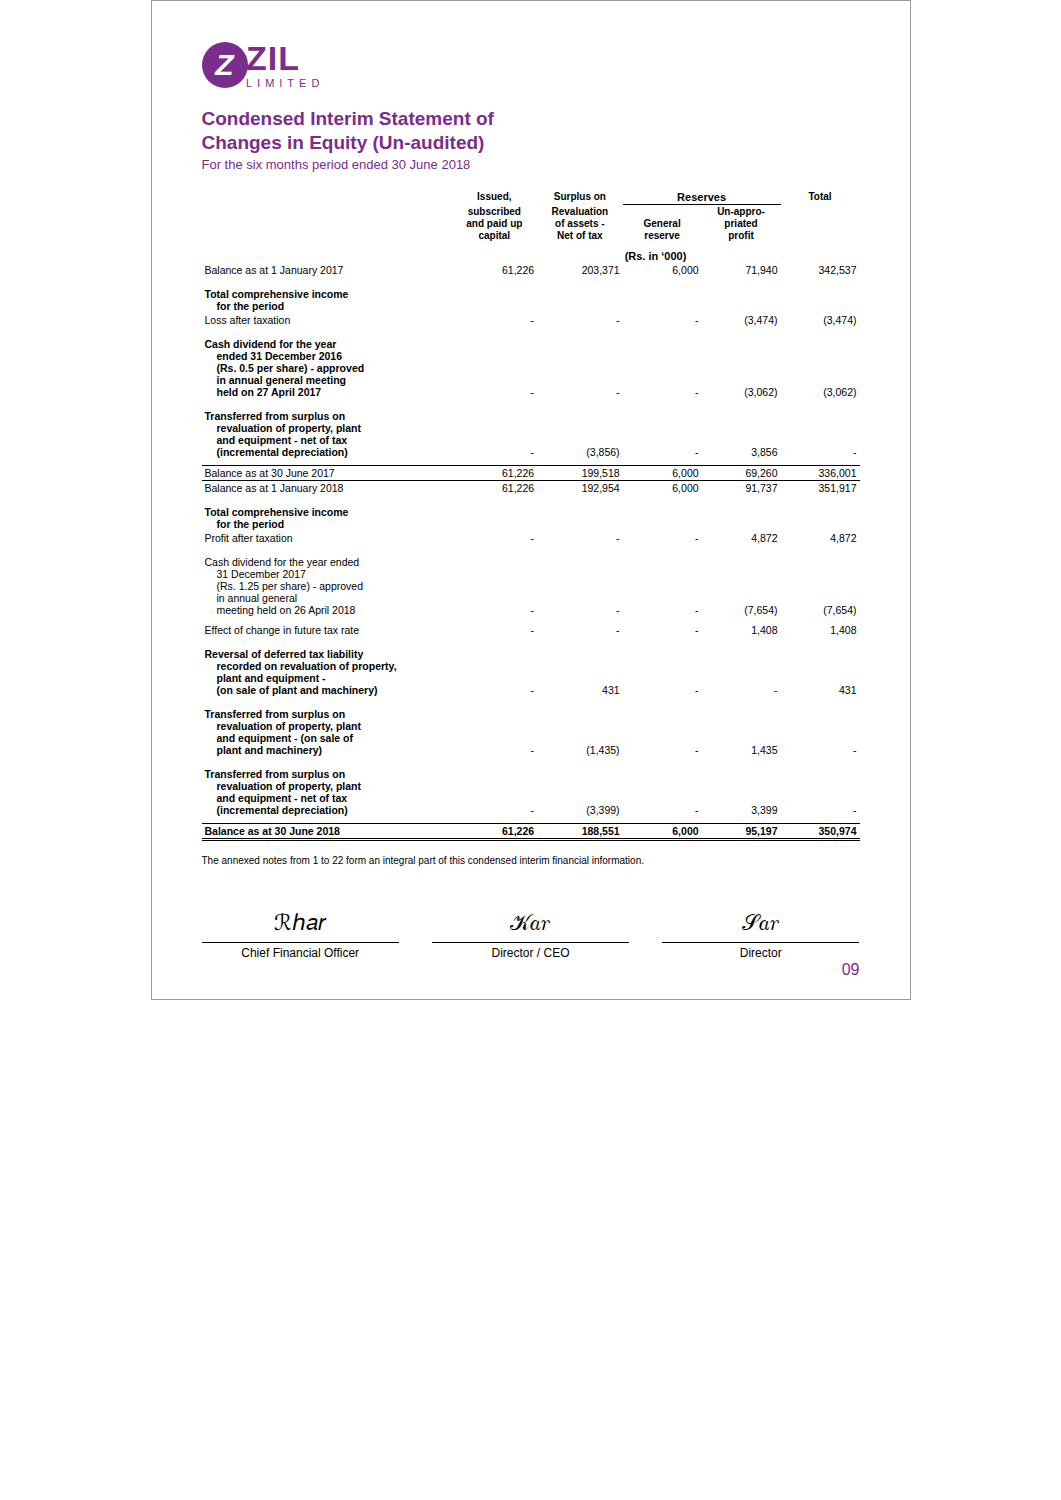Z
ZIL
LIMITED
Condensed Interim Statement of
Changes in Equity (Un-audited)
For the six months period ended 30 June 2018
| | Issued, | Surplus on | Reserves | Total |
| | subscribed and paid up capital | Revaluation of assets - Net of tax | General reserve | Un-appro- priated profit | |
| | (Rs. in ‘000) |
| Balance as at 1 January 2017 | 61,226 | 203,371 | 6,000 | 71,940 | 342,537 |
| Total comprehensive income for the period | | | | | |
| Loss after taxation | - | - | - | (3,474) | (3,474) |
| Cash dividend for the year ended 31 December 2016 (Rs. 0.5 per share) - approved in annual general meeting held on 27 April 2017 | - | - | - | (3,062) | (3,062) |
| Transferred from surplus on revaluation of property, plant and equipment - net of tax (incremental depreciation) | - | (3,856) | - | 3,856 | - |
| Balance as at 30 June 2017 | 61,226 | 199,518 | 6,000 | 69,260 | 336,001 |
| Balance as at 1 January 2018 | 61,226 | 192,954 | 6,000 | 91,737 | 351,917 |
| Total comprehensive income for the period | | | | | |
| Profit after taxation | - | - | - | 4,872 | 4,872 |
| Cash dividend for the year ended 31 December 2017 (Rs. 1.25 per share) - approved in annual general meeting held on 26 April 2018 | - | - | - | (7,654) | (7,654) |
| Effect of change in future tax rate | - | - | - | 1,408 | 1,408 |
| Reversal of deferred tax liability recorded on revaluation of property, plant and equipment - (on sale of plant and machinery) | - | 431 | - | - | 431 |
| Transferred from surplus on revaluation of property, plant and equipment - (on sale of plant and machinery) | - | (1,435) | - | 1,435 | - |
| Transferred from surplus on revaluation of property, plant and equipment - net of tax (incremental depreciation) | - | (3,399) | - | 3,399 | - |
| Balance as at 30 June 2018 | 61,226 | 188,551 | 6,000 | 95,197 | 350,974 |
The annexed notes from 1 to 22 form an integral part of this condensed interim financial information.
ℛℎ𝑎𝑟
Chief Financial Officer
𝒦𝑎𝑟
Director / CEO
𝒮𝑎𝑟
Director
09